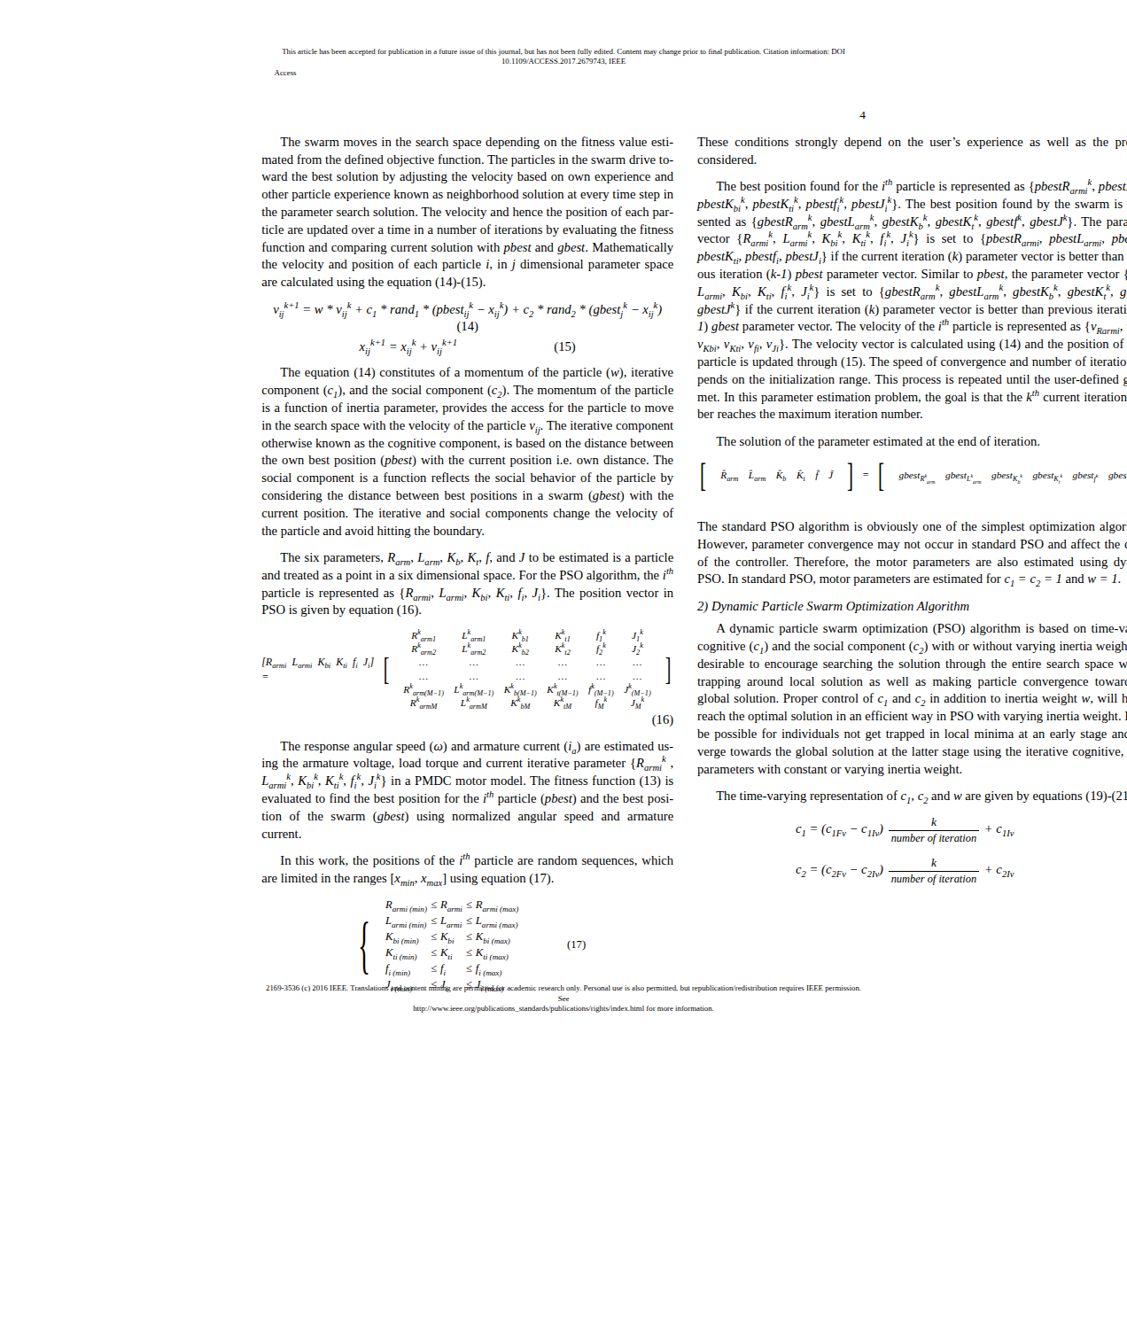This article has been accepted for publication in a future issue of this journal, but has not been fully edited. Content may change prior to final publication. Citation information: DOI 10.1109/ACCESS.2017.2679743, IEEE Access
4
The swarm moves in the search space depending on the fitness value estimated from the defined objective function. The particles in the swarm drive toward the best solution by adjusting the velocity based on own experience and other particle experience known as neighborhood solution at every time step in the parameter search solution. The velocity and hence the position of each particle are updated over a time in a number of iterations by evaluating the fitness function and comparing current solution with pbest and gbest. Mathematically the velocity and position of each particle i, in j dimensional parameter space are calculated using the equation (14)-(15).
vijk+1 = w * vijk + c1 * rand1 * (pbestijk − xijk) + c2 * rand2 * (gbestjk − xijk) (14) xijk+1 = xijk + vijk+1 (15)
The equation (14) constitutes of a momentum of the particle (w), iterative component (c1), and the social component (c2). The momentum of the particle is a function of inertia parameter, provides the access for the particle to move in the search space with the velocity of the particle vij. The iterative component otherwise known as the cognitive component, is based on the distance between the own best position (pbest) with the current position i.e. own distance. The social component is a function reflects the social behavior of the particle by considering the distance between best positions in a swarm (gbest) with the current position. The iterative and social components change the velocity of the particle and avoid hitting the boundary.
The six parameters, Rarm, Larm, Kb, Kt, f, and J to be estimated is a particle and treated as a point in a six dimensional space. For the PSO algorithm, the ith particle is represented as {Rarmi, Larmi, Kbi, Kti, fi, Ji}. The position vector in PSO is given by equation (16).
[Rarmi Larmi Kbi Kti fi Ji] = [
| R k arm1 | L k arm1 | K k b1 | K k t1 | f 1 k | J 1 k |
| R k arm2 | L k arm2 | K k b2 | K k t2 | f 2 k | J 2 k |
| … | … | … | … | … | … |
| … | … | … | … | … | … |
| R k arm(M−1) | L k arm(M−1) | K k b(M−1) | K k t(M−1) | f k (M−1) | J k (M−1) |
| R k armM | L k armM | K k bM | K k tM | f M k | J M k |
]
(16)
The response angular speed (ω) and armature current (ia) are estimated using the armature voltage, load torque and current iterative parameter {Rarmik , Larmik, Kbik, Ktik, fik, Jik} in a PMDC motor model. The fitness function (13) is evaluated to find the best position for the ith particle (pbest) and the best position of the swarm (gbest) using normalized angular speed and armature current.
In this work, the positions of the ith particle are random sequences, which are limited in the ranges [xmin, xmax] using equation (17).
{
| R armi (min) | ≤ | R armi | ≤ | R armi (max) |
| L armi (min) | ≤ | L armi | ≤ | L armi (max) |
| K bi (min) | ≤ | K bi | ≤ | K bi (max) |
| K ti (min) | ≤ | K ti | ≤ | K ti (max) |
| f i (min) | ≤ | f i | ≤ | f i (max) |
| J i (min) | ≤ | J i | ≤ | J i (max) |
(17)
These conditions strongly depend on the user’s experience as well as the problem considered.
The best position found for the ith particle is represented as {pbestRarmik, pbestLarmik, pbestKbik, pbestKtik, pbestfik, pbestJik}. The best position found by the swarm is represented as {gbestRarmk, gbestLarmk, gbestKbk, gbestKtk, gbestfk, gbestJk}. The parameter vector {Rarmik, Larmik, Kbik, Ktik, fik, Jik} is set to {pbestRarmi, pbestLarmi, pbestKbi, pbestKti, pbestfi, pbestJi} if the current iteration (k) parameter vector is better than previous iteration (k-1) pbest parameter vector. Similar to pbest, the parameter vector {Rarmi, Larmi, Kbi, Kti, fik, Jik} is set to {gbestRarmk, gbestLarmk, gbestKbk, gbestKtk, gbestfk, gbestJk} if the current iteration (k) parameter vector is better than previous iteration (k-1) gbest parameter vector. The velocity of the ith particle is represented as {vRarmi, vLarmi, vKbi, vKti, vfi, vJi}. The velocity vector is calculated using (14) and the position of the ith particle is updated through (15). The speed of convergence and number of iterations depends on the initialization range. This process is repeated until the user-defined goal is met. In this parameter estimation problem, the goal is that the kth current iteration number reaches the maximum iteration number.
The solution of the parameter estimated at the end of iteration.
[
| R̂ arm | L̂ arm | K̂ b | K̂ t | f̂ | Ĵ |
] = [
| gbest R k arm | gbest L k arm | gbest K b k | gbest K t k | gbest f k | gbest J k |
]
(18)
The standard PSO algorithm is obviously one of the simplest optimization algorithms. However, parameter convergence may not occur in standard PSO and affect the design of the controller. Therefore, the motor parameters are also estimated using dynamic PSO. In standard PSO, motor parameters are estimated for c1 = c2 = 1 and w = 1.
2) Dynamic Particle Swarm Optimization Algorithm
A dynamic particle swarm optimization (PSO) algorithm is based on time-varying cognitive (c1) and the social component (c2) with or without varying inertia weight. It is desirable to encourage searching the solution through the entire search space without trapping around local solution as well as making particle convergence towards the global solution. Proper control of c1 and c2 in addition to inertia weight w, will help to reach the optimal solution in an efficient way in PSO with varying inertia weight. It may be possible for individuals not get trapped in local minima at an early stage and converge towards the global solution at the latter stage using the iterative cognitive, social parameters with constant or varying inertia weight.
The time-varying representation of c1, c2 and w are given by equations (19)-(21).
c1 = (c1Fv − c1Iv) knumber of iteration + c1Iv
(19)
c2 = (c2Fv − c2Iv) knumber of iteration + c2Iv
(20)
2169-3536 (c) 2016 IEEE. Translations and content mining are permitted for academic research only. Personal use is also permitted, but republication/redistribution requires IEEE permission. See
http://www.ieee.org/publications_standards/publications/rights/index.html for more information.